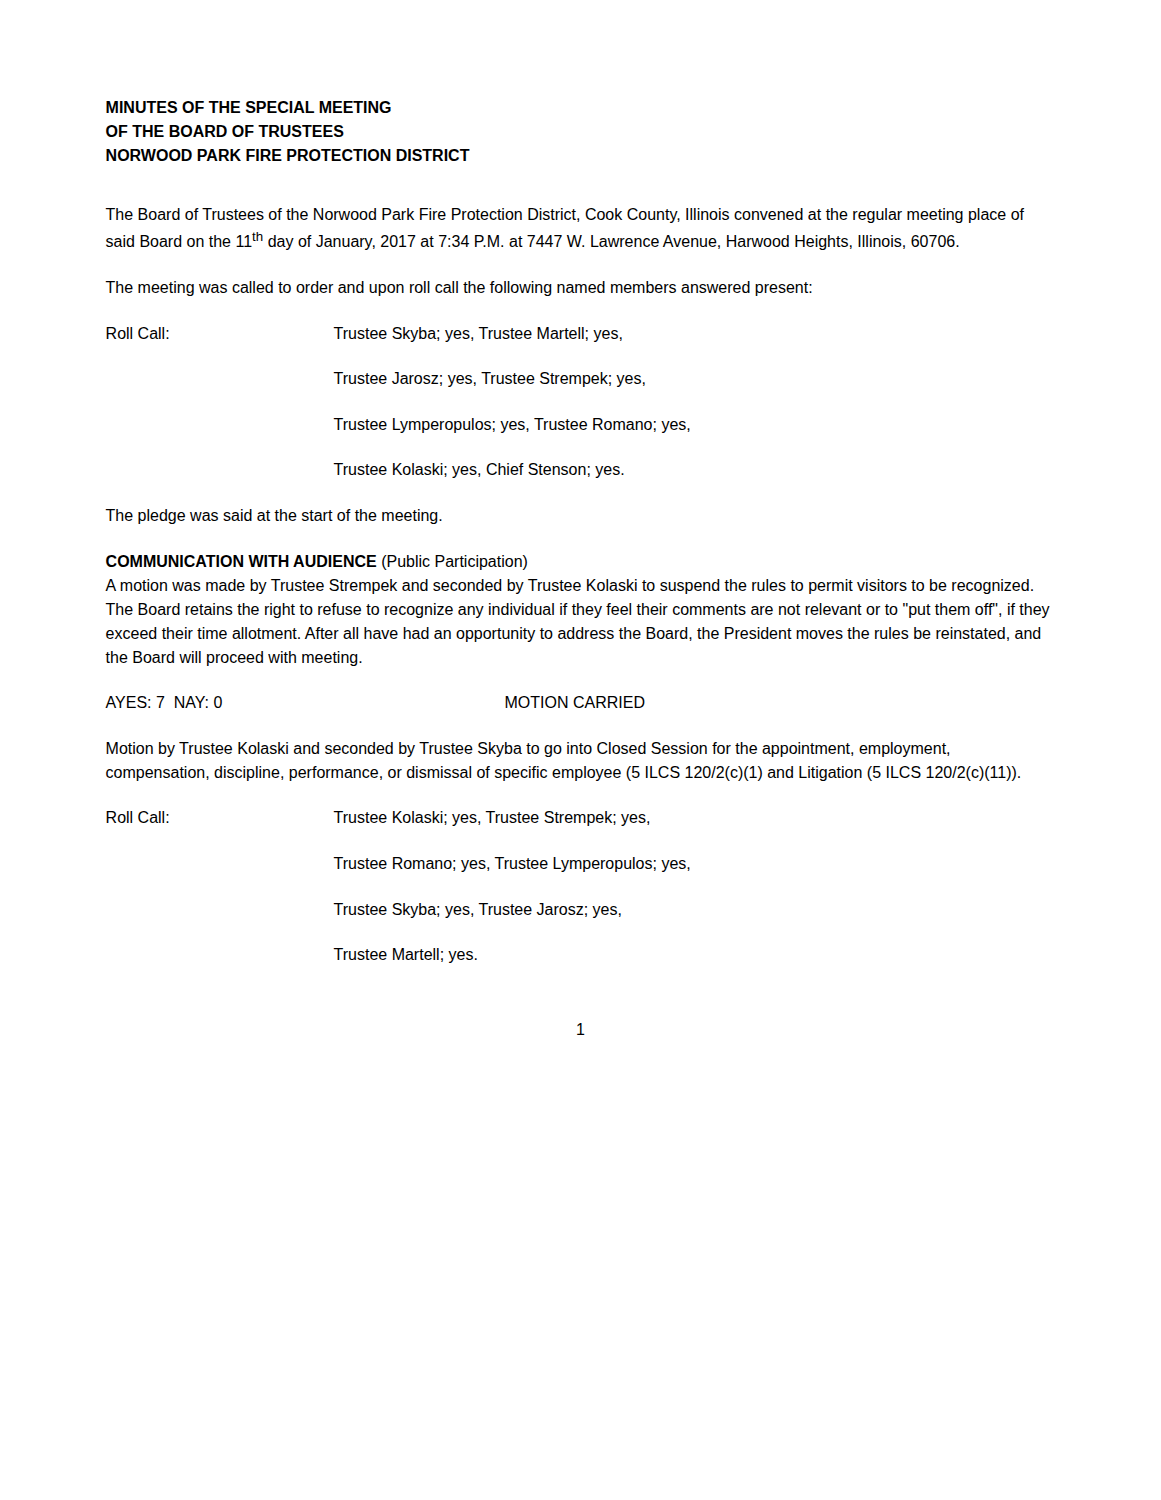MINUTES OF THE SPECIAL MEETING
OF THE BOARD OF TRUSTEES
NORWOOD PARK FIRE PROTECTION DISTRICT
The Board of Trustees of the Norwood Park Fire Protection District, Cook County, Illinois convened at the regular meeting place of said Board on the 11th day of January, 2017 at 7:34 P.M. at 7447 W. Lawrence Avenue, Harwood Heights, Illinois, 60706.
The meeting was called to order and upon roll call the following named members answered present:
| Roll Call: | Trustee Skyba; yes, Trustee Martell; yes, |
| | Trustee Jarosz; yes, Trustee Strempek; yes, |
| | Trustee Lymperopulos; yes, Trustee Romano; yes, |
| | Trustee Kolaski; yes, Chief Stenson; yes. |
The pledge was said at the start of the meeting.
COMMUNICATION WITH AUDIENCE (Public Participation)
A motion was made by Trustee Strempek and seconded by Trustee Kolaski to suspend the rules to permit visitors to be recognized. The Board retains the right to refuse to recognize any individual if they feel their comments are not relevant or to "put them off", if they exceed their time allotment. After all have had an opportunity to address the Board, the President moves the rules be reinstated, and the Board will proceed with meeting.
AYES: 7 NAY: 0 MOTION CARRIED
Motion by Trustee Kolaski and seconded by Trustee Skyba to go into Closed Session for the appointment, employment, compensation, discipline, performance, or dismissal of specific employee (5 ILCS 120/2(c)(1) and Litigation (5 ILCS 120/2(c)(11)).
| Roll Call: | Trustee Kolaski; yes, Trustee Strempek; yes, |
| | Trustee Romano; yes, Trustee Lymperopulos; yes, |
| | Trustee Skyba; yes, Trustee Jarosz; yes, |
| | Trustee Martell; yes. |
1